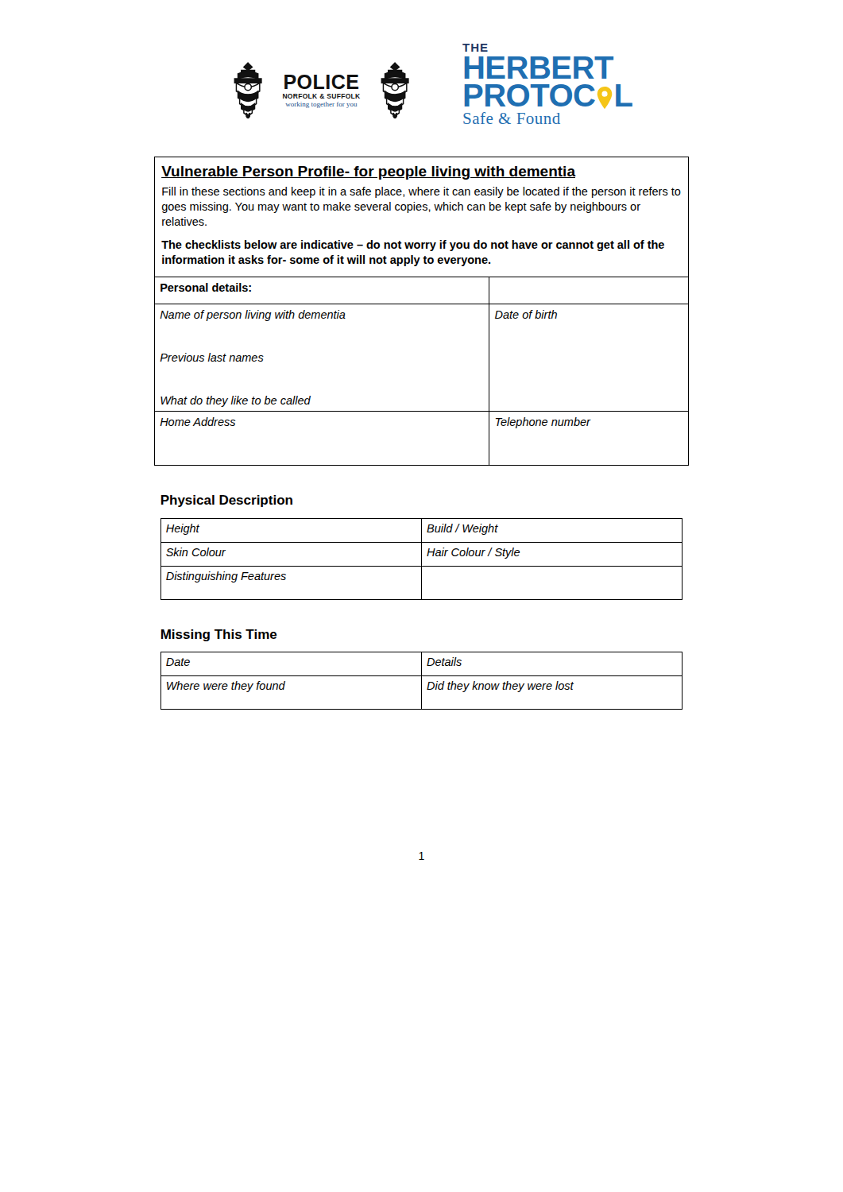POLICE
NORFOLK & SUFFOLK
working together for you
THE
HERBERT
PROTOC L
Safe & Found
| Vulnerable Person Profile- for people living with dementia Fill in these sections and keep it in a safe place, where it can easily be located if the person it refers to goes missing. You may want to make several copies, which can be kept safe by neighbours or relatives. The checklists below are indicative – do not worry if you do not have or cannot get all of the information it asks for- some of it will not apply to everyone. |
| Personal details: | |
| Name of person living with dementia Previous last names What do they like to be called | Date of birth |
| Home Address | Telephone number |
Physical Description
| Height | Build / Weight |
| Skin Colour | Hair Colour / Style |
| Distinguishing Features | |
Missing This Time
| Date | Details |
| Where were they found | Did they know they were lost |
1